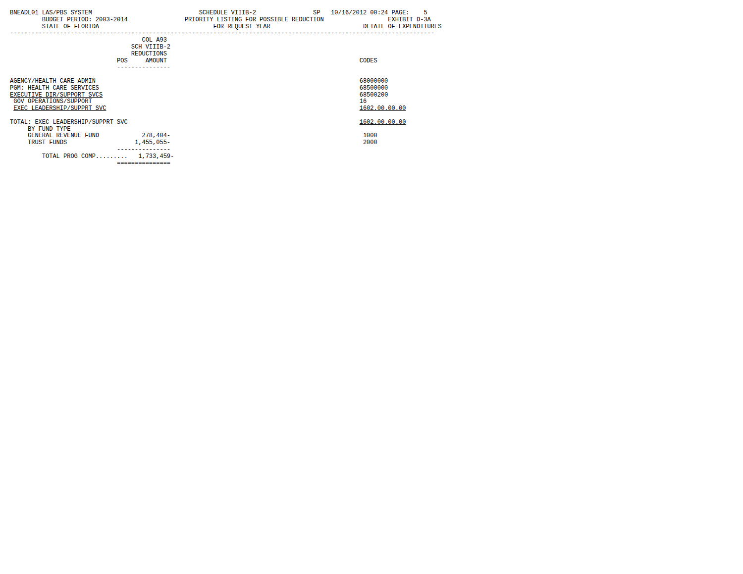BNEADL01 LAS/PBS SYSTEM                              SCHEDULE VIIIB-2                SP   10/16/2012 00:24 PAGE:    5
         BUDGET PERIOD: 2003-2014                PRIORITY LISTING FOR POSSIBLE REDUCTION                  EXHIBIT D-3A
         STATE OF FLORIDA                                FOR REQUEST YEAR                          DETAIL OF EXPENDITURES
-----------------------------------------------------------------------------------------------------------------------
                                     COL A93
                                  SCH VIIIB-2
                                  REDUCTIONS
                              POS     AMOUNT                                                      CODES
                              ---------------

AGENCY/HEALTH CARE ADMIN                                                                          68000000
PGM: HEALTH CARE SERVICES                                                                         68500000
EXECUTIVE DIR/SUPPORT SVCS                                                                        68500200
 GOV OPERATIONS/SUPPORT                                                                           16
 EXEC LEADERSHIP/SUPPRT SVC                                                                       1602.00.00.00

TOTAL: EXEC LEADERSHIP/SUPPRT SVC                                                                 1602.00.00.00
     BY FUND TYPE
     GENERAL REVENUE FUND            278,404-                                                      1000
     TRUST FUNDS                   1,455,055-                                                      2000
                              ---------------
         TOTAL PROG COMP.........   1,733,459-
                              ===============